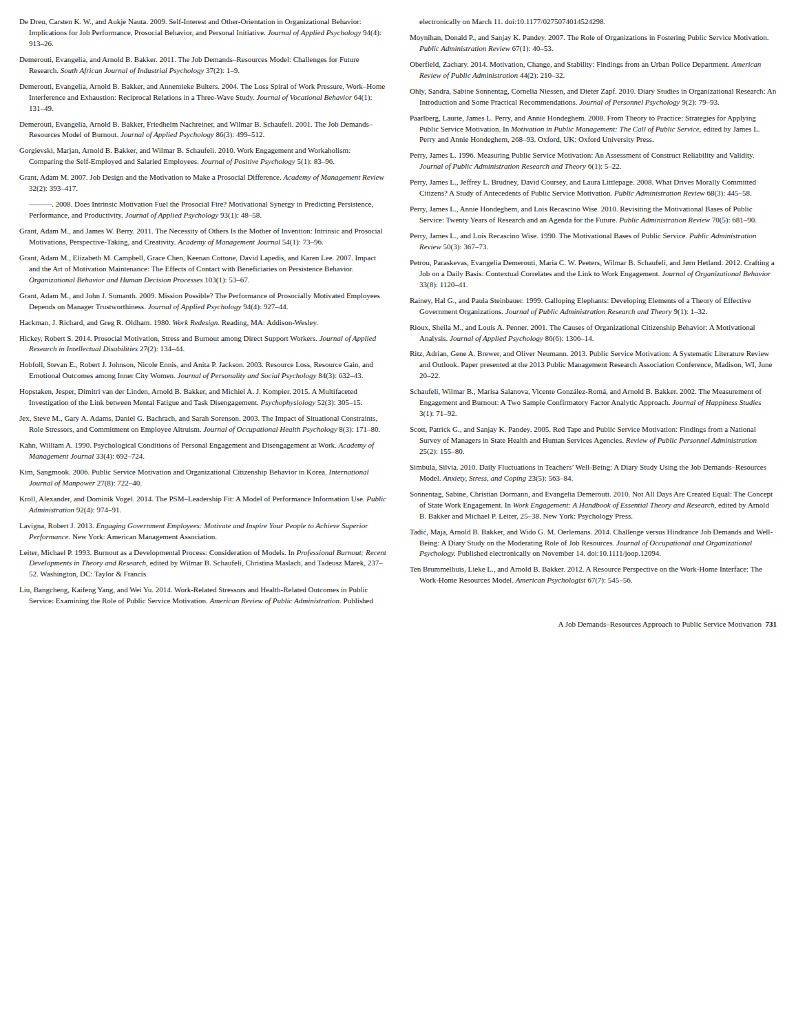De Dreu, Carsten K. W., and Aukje Nauta. 2009. Self-Interest and Other-Orientation in Organizational Behavior: Implications for Job Performance, Prosocial Behavior, and Personal Initiative. Journal of Applied Psychology 94(4): 913–26.
Demerouti, Evangelia, and Arnold B. Bakker. 2011. The Job Demands–Resources Model: Challenges for Future Research. South African Journal of Industrial Psychology 37(2): 1–9.
Demerouti, Evangelia, Arnold B. Bakker, and Annemieke Bulters. 2004. The Loss Spiral of Work Pressure, Work–Home Interference and Exhaustion: Reciprocal Relations in a Three-Wave Study. Journal of Vocational Behavior 64(1): 131–49.
Demerouti, Evangelia, Arnold B. Bakker, Friedhelm Nachreiner, and Wilmar B. Schaufeli. 2001. The Job Demands–Resources Model of Burnout. Journal of Applied Psychology 86(3): 499–512.
Gorgievski, Marjan, Arnold B. Bakker, and Wilmar B. Schaufeli. 2010. Work Engagement and Workaholism: Comparing the Self-Employed and Salaried Employees. Journal of Positive Psychology 5(1): 83–96.
Grant, Adam M. 2007. Job Design and the Motivation to Make a Prosocial Difference. Academy of Management Review 32(2): 393–417.
———. 2008. Does Intrinsic Motivation Fuel the Prosocial Fire? Motivational Synergy in Predicting Persistence, Performance, and Productivity. Journal of Applied Psychology 93(1): 48–58.
Grant, Adam M., and James W. Berry. 2011. The Necessity of Others Is the Mother of Invention: Intrinsic and Prosocial Motivations, Perspective-Taking, and Creativity. Academy of Management Journal 54(1): 73–96.
Grant, Adam M., Elizabeth M. Campbell, Grace Chen, Keenan Cottone, David Lapedis, and Karen Lee. 2007. Impact and the Art of Motivation Maintenance: The Effects of Contact with Beneficiaries on Persistence Behavior. Organizational Behavior and Human Decision Processes 103(1): 53–67.
Grant, Adam M., and John J. Sumanth. 2009. Mission Possible? The Performance of Prosocially Motivated Employees Depends on Manager Trustworthiness. Journal of Applied Psychology 94(4): 927–44.
Hackman, J. Richard, and Greg R. Oldham. 1980. Work Redesign. Reading, MA: Addison-Wesley.
Hickey, Robert S. 2014. Prosocial Motivation, Stress and Burnout among Direct Support Workers. Journal of Applied Research in Intellectual Disabilities 27(2): 134–44.
Hobfoll, Stevan E., Robert J. Johnson, Nicole Ennis, and Anita P. Jackson. 2003. Resource Loss, Resource Gain, and Emotional Outcomes among Inner City Women. Journal of Personality and Social Psychology 84(3): 632–43.
Hopstaken, Jesper, Dimitri van der Linden, Arnold B. Bakker, and Michiel A. J. Kompier. 2015. A Multifaceted Investigation of the Link between Mental Fatigue and Task Disengagement. Psychophysiology 52(3): 305–15.
Jex, Steve M., Gary A. Adams, Daniel G. Bachrach, and Sarah Sorenson. 2003. The Impact of Situational Constraints, Role Stressors, and Commitment on Employee Altruism. Journal of Occupational Health Psychology 8(3): 171–80.
Kahn, William A. 1990. Psychological Conditions of Personal Engagement and Disengagement at Work. Academy of Management Journal 33(4): 692–724.
Kim, Sangmook. 2006. Public Service Motivation and Organizational Citizenship Behavior in Korea. International Journal of Manpower 27(8): 722–40.
Kroll, Alexander, and Dominik Vogel. 2014. The PSM–Leadership Fit: A Model of Performance Information Use. Public Administration 92(4): 974–91.
Lavigna, Robert J. 2013. Engaging Government Employees: Motivate and Inspire Your People to Achieve Superior Performance. New York: American Management Association.
Leiter, Michael P. 1993. Burnout as a Developmental Process: Consideration of Models. In Professional Burnout: Recent Developments in Theory and Research, edited by Wilmar B. Schaufeli, Christina Maslach, and Tadeusz Marek, 237–52. Washington, DC: Taylor & Francis.
Liu, Bangcheng, Kaifeng Yang, and Wei Yu. 2014. Work-Related Stressors and Health-Related Outcomes in Public Service: Examining the Role of Public Service Motivation. American Review of Public Administration. Published electronically on March 11. doi:10.1177/0275074014524298.
Moynihan, Donald P., and Sanjay K. Pandey. 2007. The Role of Organizations in Fostering Public Service Motivation. Public Administration Review 67(1): 40–53.
Oberfield, Zachary. 2014. Motivation, Change, and Stability: Findings from an Urban Police Department. American Review of Public Administration 44(2): 210–32.
Ohly, Sandra, Sabine Sonnentag, Cornelia Niessen, and Dieter Zapf. 2010. Diary Studies in Organizational Research: An Introduction and Some Practical Recommendations. Journal of Personnel Psychology 9(2): 79–93.
Paarlberg, Laurie, James L. Perry, and Annie Hondeghem. 2008. From Theory to Practice: Strategies for Applying Public Service Motivation. In Motivation in Public Management: The Call of Public Service, edited by James L. Perry and Annie Hondeghem, 268–93. Oxford, UK: Oxford University Press.
Perry, James L. 1996. Measuring Public Service Motivation: An Assessment of Construct Reliability and Validity. Journal of Public Administration Research and Theory 6(1): 5–22.
Perry, James L., Jeffrey L. Brudney, David Coursey, and Laura Littlepage. 2008. What Drives Morally Committed Citizens? A Study of Antecedents of Public Service Motivation. Public Administration Review 68(3): 445–58.
Perry, James L., Annie Hondeghem, and Lois Recascino Wise. 2010. Revisiting the Motivational Bases of Public Service: Twenty Years of Research and an Agenda for the Future. Public Administration Review 70(5): 681–90.
Perry, James L., and Lois Recascino Wise. 1990. The Motivational Bases of Public Service. Public Administration Review 50(3): 367–73.
Petrou, Paraskevas, Evangelia Demerouti, Maria C. W. Peeters, Wilmar B. Schaufeli, and Jørn Hetland. 2012. Crafting a Job on a Daily Basis: Contextual Correlates and the Link to Work Engagement. Journal of Organizational Behavior 33(8): 1120–41.
Rainey, Hal G., and Paula Steinbauer. 1999. Galloping Elephants: Developing Elements of a Theory of Effective Government Organizations. Journal of Public Administration Research and Theory 9(1): 1–32.
Rioux, Sheila M., and Louis A. Penner. 2001. The Causes of Organizational Citizenship Behavior: A Motivational Analysis. Journal of Applied Psychology 86(6): 1306–14.
Ritz, Adrian, Gene A. Brewer, and Oliver Neumann. 2013. Public Service Motivation: A Systematic Literature Review and Outlook. Paper presented at the 2013 Public Management Research Association Conference, Madison, WI, June 20–22.
Schaufeli, Wilmar B., Marisa Salanova, Vicente González-Romá, and Arnold B. Bakker. 2002. The Measurement of Engagement and Burnout: A Two Sample Confirmatory Factor Analytic Approach. Journal of Happiness Studies 3(1): 71–92.
Scott, Patrick G., and Sanjay K. Pandey. 2005. Red Tape and Public Service Motivation: Findings from a National Survey of Managers in State Health and Human Services Agencies. Review of Public Personnel Administration 25(2): 155–80.
Simbula, Silvia. 2010. Daily Fluctuations in Teachers’ Well-Being: A Diary Study Using the Job Demands–Resources Model. Anxiety, Stress, and Coping 23(5): 563–84.
Sonnentag, Sabine, Christian Dormann, and Evangelia Demerouti. 2010. Not All Days Are Created Equal: The Concept of State Work Engagement. In Work Engagement: A Handbook of Essential Theory and Research, edited by Arnold B. Bakker and Michael P. Leiter, 25–38. New York: Psychology Press.
Tadić, Maja, Arnold B. Bakker, and Wido G. M. Oerlemans. 2014. Challenge versus Hindrance Job Demands and Well-Being: A Diary Study on the Moderating Role of Job Resources. Journal of Occupational and Organizational Psychology. Published electronically on November 14. doi:10.1111/joop.12094.
Ten Brummelhuis, Lieke L., and Arnold B. Bakker. 2012. A Resource Perspective on the Work-Home Interface: The Work-Home Resources Model. American Psychologist 67(7): 545–56.
A Job Demands–Resources Approach to Public Service Motivation 731